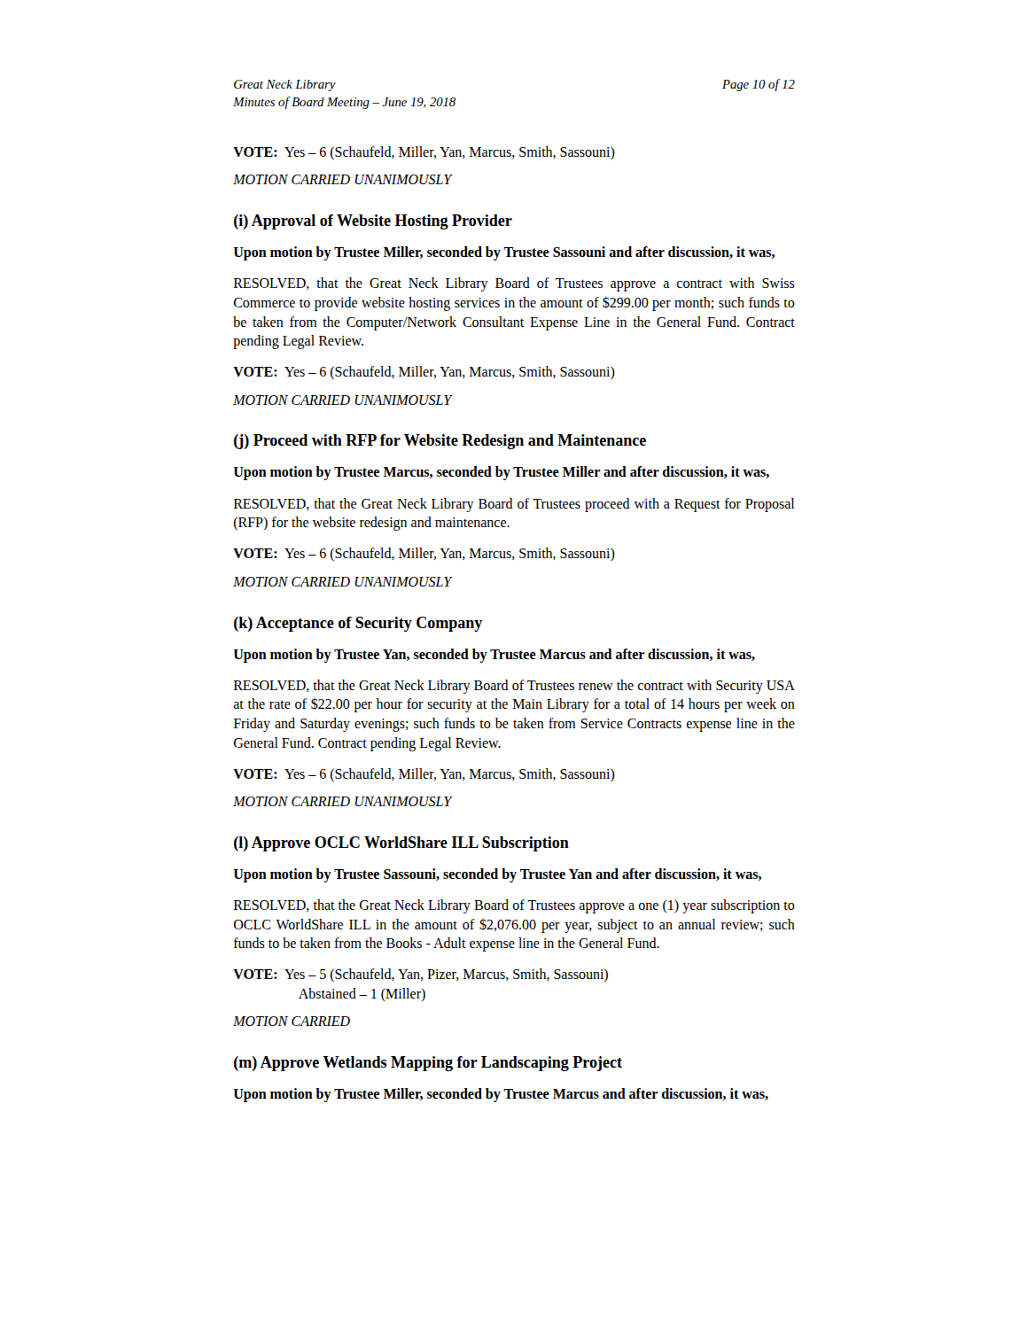Great Neck Library
Page 10 of 12
Minutes of Board Meeting – June 19, 2018
VOTE: Yes – 6 (Schaufeld, Miller, Yan, Marcus, Smith, Sassouni)
MOTION CARRIED UNANIMOUSLY
(i) Approval of Website Hosting Provider
Upon motion by Trustee Miller, seconded by Trustee Sassouni and after discussion, it was,
RESOLVED, that the Great Neck Library Board of Trustees approve a contract with Swiss Commerce to provide website hosting services in the amount of $299.00 per month; such funds to be taken from the Computer/Network Consultant Expense Line in the General Fund. Contract pending Legal Review.
VOTE: Yes – 6 (Schaufeld, Miller, Yan, Marcus, Smith, Sassouni)
MOTION CARRIED UNANIMOUSLY
(j) Proceed with RFP for Website Redesign and Maintenance
Upon motion by Trustee Marcus, seconded by Trustee Miller and after discussion, it was,
RESOLVED, that the Great Neck Library Board of Trustees proceed with a Request for Proposal (RFP) for the website redesign and maintenance.
VOTE: Yes – 6 (Schaufeld, Miller, Yan, Marcus, Smith, Sassouni)
MOTION CARRIED UNANIMOUSLY
(k) Acceptance of Security Company
Upon motion by Trustee Yan, seconded by Trustee Marcus and after discussion, it was,
RESOLVED, that the Great Neck Library Board of Trustees renew the contract with Security USA at the rate of $22.00 per hour for security at the Main Library for a total of 14 hours per week on Friday and Saturday evenings; such funds to be taken from Service Contracts expense line in the General Fund. Contract pending Legal Review.
VOTE: Yes – 6 (Schaufeld, Miller, Yan, Marcus, Smith, Sassouni)
MOTION CARRIED UNANIMOUSLY
(l) Approve OCLC WorldShare ILL Subscription
Upon motion by Trustee Sassouni, seconded by Trustee Yan and after discussion, it was,
RESOLVED, that the Great Neck Library Board of Trustees approve a one (1) year subscription to OCLC WorldShare ILL in the amount of $2,076.00 per year, subject to an annual review; such funds to be taken from the Books - Adult expense line in the General Fund.
VOTE: Yes – 5 (Schaufeld, Yan, Pizer, Marcus, Smith, Sassouni)
Abstained – 1 (Miller)
MOTION CARRIED
(m) Approve Wetlands Mapping for Landscaping Project
Upon motion by Trustee Miller, seconded by Trustee Marcus and after discussion, it was,